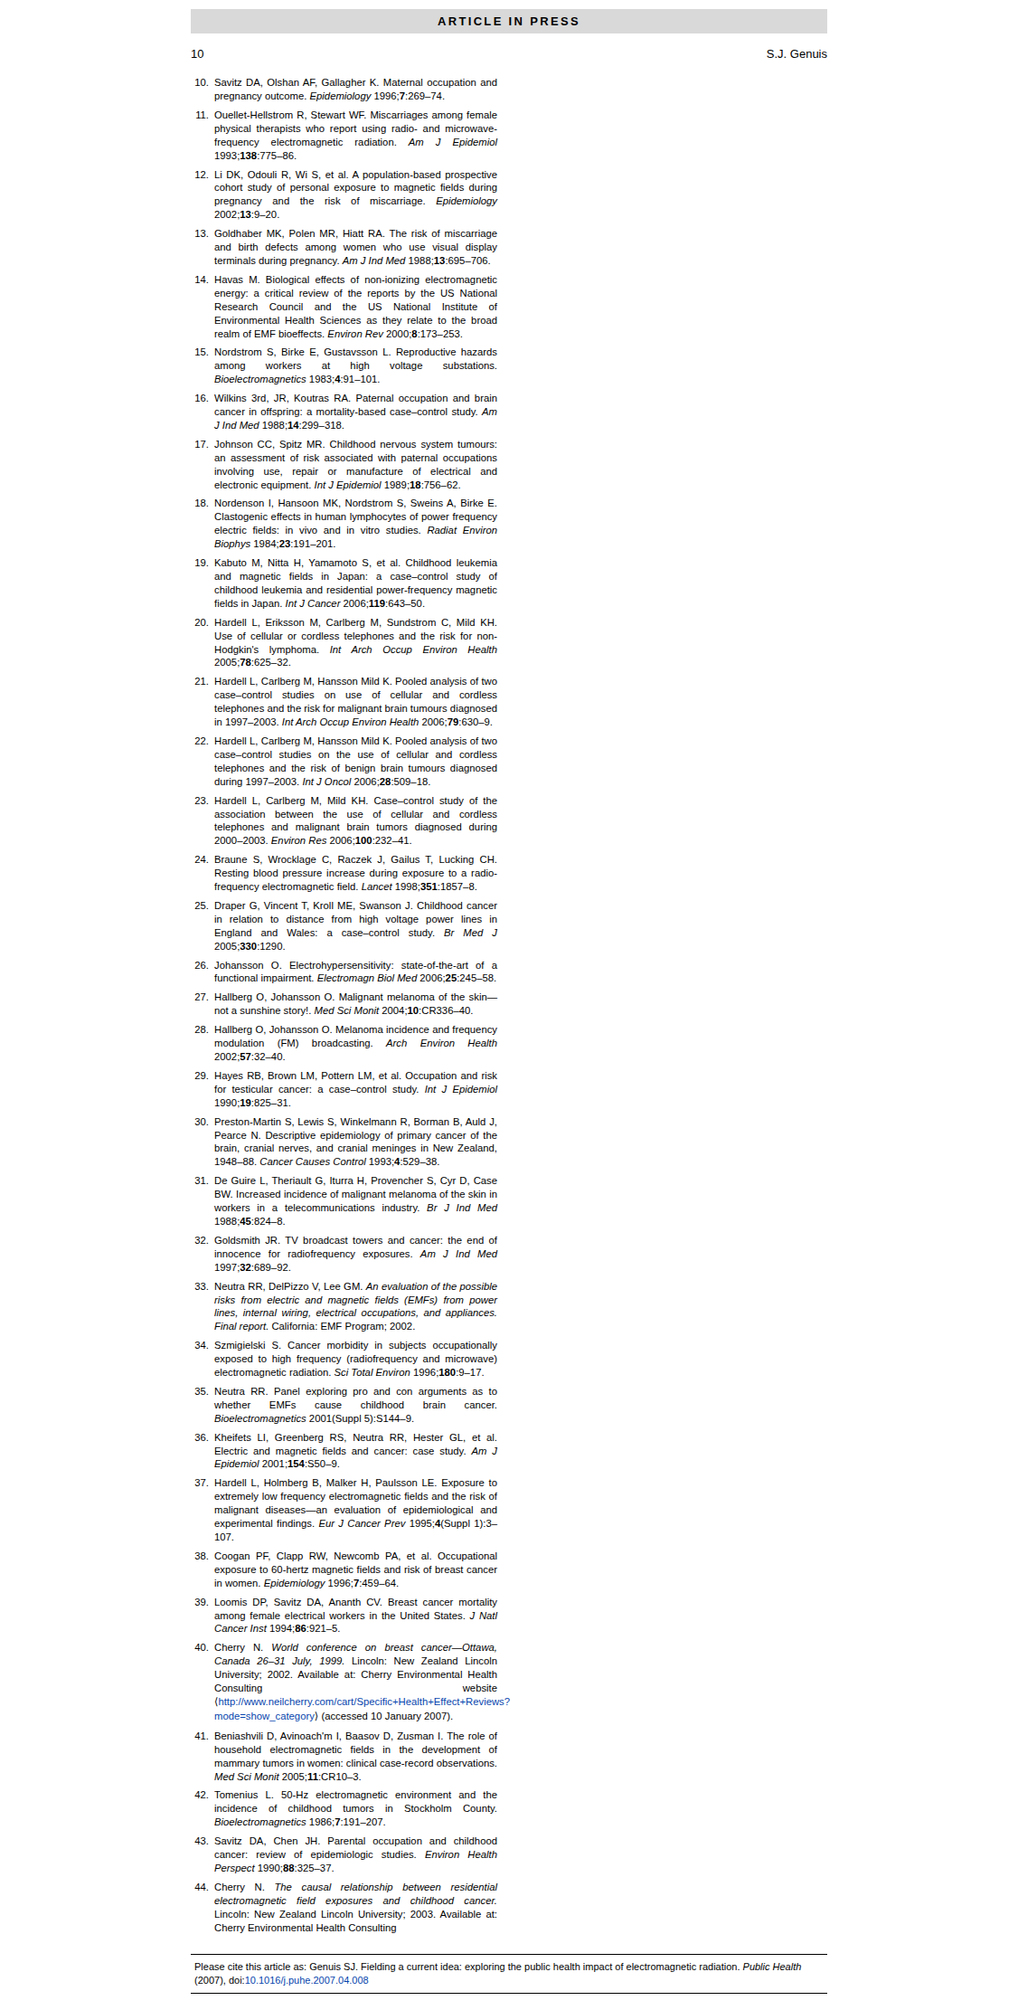ARTICLE IN PRESS
10 S.J. Genuis
Savitz DA, Olshan AF, Gallagher K. Maternal occupation and pregnancy outcome. Epidemiology 1996;7:269–74.
Ouellet-Hellstrom R, Stewart WF. Miscarriages among female physical therapists who report using radio- and microwave-frequency electromagnetic radiation. Am J Epidemiol 1993;138:775–86.
Li DK, Odouli R, Wi S, et al. A population-based prospective cohort study of personal exposure to magnetic fields during pregnancy and the risk of miscarriage. Epidemiology 2002;13:9–20.
Goldhaber MK, Polen MR, Hiatt RA. The risk of miscarriage and birth defects among women who use visual display terminals during pregnancy. Am J Ind Med 1988;13:695–706.
Havas M. Biological effects of non-ionizing electromagnetic energy: a critical review of the reports by the US National Research Council and the US National Institute of Environmental Health Sciences as they relate to the broad realm of EMF bioeffects. Environ Rev 2000;8:173–253.
Nordstrom S, Birke E, Gustavsson L. Reproductive hazards among workers at high voltage substations. Bioelectromagnetics 1983;4:91–101.
Wilkins 3rd, JR, Koutras RA. Paternal occupation and brain cancer in offspring: a mortality-based case–control study. Am J Ind Med 1988;14:299–318.
Johnson CC, Spitz MR. Childhood nervous system tumours: an assessment of risk associated with paternal occupations involving use, repair or manufacture of electrical and electronic equipment. Int J Epidemiol 1989;18:756–62.
Nordenson I, Hansoon MK, Nordstrom S, Sweins A, Birke E. Clastogenic effects in human lymphocytes of power frequency electric fields: in vivo and in vitro studies. Radiat Environ Biophys 1984;23:191–201.
Kabuto M, Nitta H, Yamamoto S, et al. Childhood leukemia and magnetic fields in Japan: a case–control study of childhood leukemia and residential power-frequency magnetic fields in Japan. Int J Cancer 2006;119:643–50.
Hardell L, Eriksson M, Carlberg M, Sundstrom C, Mild KH. Use of cellular or cordless telephones and the risk for non-Hodgkin's lymphoma. Int Arch Occup Environ Health 2005;78:625–32.
Hardell L, Carlberg M, Hansson Mild K. Pooled analysis of two case–control studies on use of cellular and cordless telephones and the risk for malignant brain tumours diagnosed in 1997–2003. Int Arch Occup Environ Health 2006;79:630–9.
Hardell L, Carlberg M, Hansson Mild K. Pooled analysis of two case–control studies on the use of cellular and cordless telephones and the risk of benign brain tumours diagnosed during 1997–2003. Int J Oncol 2006;28:509–18.
Hardell L, Carlberg M, Mild KH. Case–control study of the association between the use of cellular and cordless telephones and malignant brain tumors diagnosed during 2000–2003. Environ Res 2006;100:232–41.
Braune S, Wrocklage C, Raczek J, Gailus T, Lucking CH. Resting blood pressure increase during exposure to a radio-frequency electromagnetic field. Lancet 1998;351:1857–8.
Draper G, Vincent T, Kroll ME, Swanson J. Childhood cancer in relation to distance from high voltage power lines in England and Wales: a case–control study. Br Med J 2005;330:1290.
Johansson O. Electrohypersensitivity: state-of-the-art of a functional impairment. Electromagn Biol Med 2006;25:245–58.
Hallberg O, Johansson O. Malignant melanoma of the skin—not a sunshine story!. Med Sci Monit 2004;10:CR336–40.
Hallberg O, Johansson O. Melanoma incidence and frequency modulation (FM) broadcasting. Arch Environ Health 2002;57:32–40.
Hayes RB, Brown LM, Pottern LM, et al. Occupation and risk for testicular cancer: a case–control study. Int J Epidemiol 1990;19:825–31.
Preston-Martin S, Lewis S, Winkelmann R, Borman B, Auld J, Pearce N. Descriptive epidemiology of primary cancer of the brain, cranial nerves, and cranial meninges in New Zealand, 1948–88. Cancer Causes Control 1993;4:529–38.
De Guire L, Theriault G, Iturra H, Provencher S, Cyr D, Case BW. Increased incidence of malignant melanoma of the skin in workers in a telecommunications industry. Br J Ind Med 1988;45:824–8.
Goldsmith JR. TV broadcast towers and cancer: the end of innocence for radiofrequency exposures. Am J Ind Med 1997;32:689–92.
Neutra RR, DelPizzo V, Lee GM. An evaluation of the possible risks from electric and magnetic fields (EMFs) from power lines, internal wiring, electrical occupations, and appliances. Final report. California: EMF Program; 2002.
Szmigielski S. Cancer morbidity in subjects occupationally exposed to high frequency (radiofrequency and microwave) electromagnetic radiation. Sci Total Environ 1996;180:9–17.
Neutra RR. Panel exploring pro and con arguments as to whether EMFs cause childhood brain cancer. Bioelectromagnetics 2001(Suppl 5):S144–9.
Kheifets LI, Greenberg RS, Neutra RR, Hester GL, et al. Electric and magnetic fields and cancer: case study. Am J Epidemiol 2001;154:S50–9.
Hardell L, Holmberg B, Malker H, Paulsson LE. Exposure to extremely low frequency electromagnetic fields and the risk of malignant diseases—an evaluation of epidemiological and experimental findings. Eur J Cancer Prev 1995;4(Suppl 1):3–107.
Coogan PF, Clapp RW, Newcomb PA, et al. Occupational exposure to 60-hertz magnetic fields and risk of breast cancer in women. Epidemiology 1996;7:459–64.
Loomis DP, Savitz DA, Ananth CV. Breast cancer mortality among female electrical workers in the United States. J Natl Cancer Inst 1994;86:921–5.
Cherry N. World conference on breast cancer—Ottawa, Canada 26–31 July, 1999. Lincoln: New Zealand Lincoln University; 2002. Available at: Cherry Environmental Health Consulting website ⟨http://www.neilcherry.com/cart/Specific+Health+Effect+Reviews?mode=show_category⟩ (accessed 10 January 2007).
Beniashvili D, Avinoach'm I, Baasov D, Zusman I. The role of household electromagnetic fields in the development of mammary tumors in women: clinical case-record observations. Med Sci Monit 2005;11:CR10–3.
Tomenius L. 50-Hz electromagnetic environment and the incidence of childhood tumors in Stockholm County. Bioelectromagnetics 1986;7:191–207.
Savitz DA, Chen JH. Parental occupation and childhood cancer: review of epidemiologic studies. Environ Health Perspect 1990;88:325–37.
Cherry N. The causal relationship between residential electromagnetic field exposures and childhood cancer. Lincoln: New Zealand Lincoln University; 2003. Available at: Cherry Environmental Health Consulting
Please cite this article as: Genuis SJ. Fielding a current idea: exploring the public health impact of electromagnetic radiation. Public Health (2007), doi:10.1016/j.puhe.2007.04.008